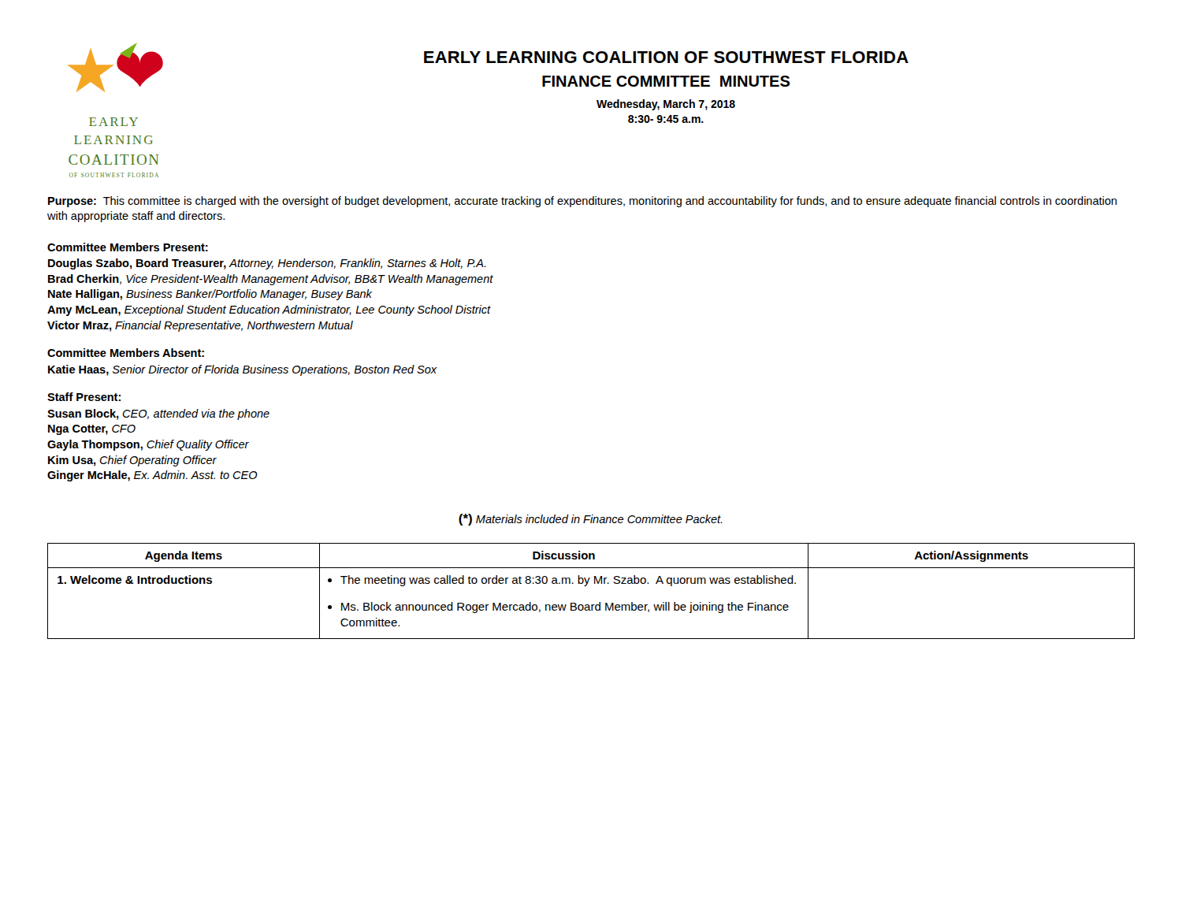★❤
EARLY LEARNING
COALITION
OF SOUTHWEST FLORIDA
EARLY LEARNING COALITION OF SOUTHWEST FLORIDA
FINANCE COMMITTEE MINUTES
Wednesday, March 7, 2018
8:30- 9:45 a.m.
Purpose: This committee is charged with the oversight of budget development, accurate tracking of expenditures, monitoring and accountability for funds, and to ensure adequate financial controls in coordination with appropriate staff and directors.
Committee Members Present:
Douglas Szabo, Board Treasurer, Attorney, Henderson, Franklin, Starnes & Holt, P.A.
Brad Cherkin, Vice President-Wealth Management Advisor, BB&T Wealth Management
Nate Halligan, Business Banker/Portfolio Manager, Busey Bank
Amy McLean, Exceptional Student Education Administrator, Lee County School District
Victor Mraz, Financial Representative, Northwestern Mutual
Committee Members Absent:
Katie Haas, Senior Director of Florida Business Operations, Boston Red Sox
Staff Present:
Susan Block, CEO, attended via the phone
Nga Cotter, CFO
Gayla Thompson, Chief Quality Officer
Kim Usa, Chief Operating Officer
Ginger McHale, Ex. Admin. Asst. to CEO
(*) Materials included in Finance Committee Packet.
| Agenda Items | Discussion | Action/Assignments |
| --- | --- | --- |
| Welcome & Introductions | The meeting was called to order at 8:30 a.m. by Mr. Szabo. A quorum was established. Ms. Block announced Roger Mercado, new Board Member, will be joining the Finance Committee. | |